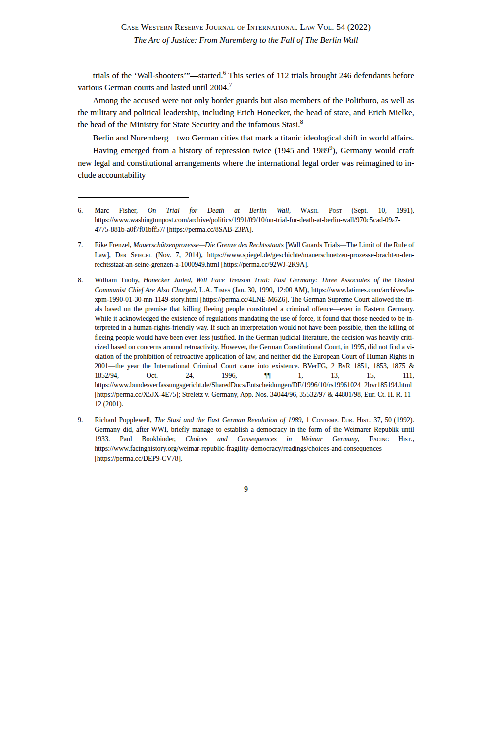Case Western Reserve Journal of International Law Vol. 54 (2022)
The Arc of Justice: From Nuremberg to the Fall of The Berlin Wall
trials of the ‘Wall-shooters’”—started.6 This series of 112 trials brought 246 defendants before various German courts and lasted until 2004.7
Among the accused were not only border guards but also members of the Politburo, as well as the military and political leadership, including Erich Honecker, the head of state, and Erich Mielke, the head of the Ministry for State Security and the infamous Stasi.8
Berlin and Nuremberg—two German cities that mark a titanic ideological shift in world affairs.
Having emerged from a history of repression twice (1945 and 19899), Germany would craft new legal and constitutional arrangements where the international legal order was reimagined to include accountability
6. Marc Fisher, On Trial for Death at Berlin Wall, Wash. Post (Sept. 10, 1991), https://www.washingtonpost.com/archive/politics/1991/09/10/on-trial-for-death-at-berlin-wall/970c5cad-09a7-4775-881b-a0f7f01bff57/ [https://perma.cc/8SAB-23PA].
7. Eike Frenzel, Mauerschützenprozesse—Die Grenze des Rechtsstaats [Wall Guards Trials—The Limit of the Rule of Law], Der Spiegel (Nov. 7, 2014), https://www.spiegel.de/geschichte/mauerschuetzen-prozesse-brachten-den-rechtsstaat-an-seine-grenzen-a-1000949.html [https://perma.cc/92WJ-2K9A].
8. William Tuohy, Honecker Jailed, Will Face Treason Trial: East Germany: Three Associates of the Ousted Communist Chief Are Also Charged, L.A. Times (Jan. 30, 1990, 12:00 AM), https://www.latimes.com/archives/la-xpm-1990-01-30-mn-1149-story.html [https://perma.cc/4LNE-M6Z6]. The German Supreme Court allowed the trials based on the premise that killing fleeing people constituted a criminal offence—even in Eastern Germany. While it acknowledged the existence of regulations mandating the use of force, it found that those needed to be interpreted in a human-rights-friendly way. If such an interpretation would not have been possible, then the killing of fleeing people would have been even less justified. In the German judicial literature, the decision was heavily criticized based on concerns around retroactivity. However, the German Constitutional Court, in 1995, did not find a violation of the prohibition of retroactive application of law, and neither did the European Court of Human Rights in 2001—the year the International Criminal Court came into existence. BVerFG, 2 BvR 1851, 1853, 1875 & 1852/94, Oct. 24, 1996, ¶¶ 1, 13, 15, 111, https://www.bundesverfassungsgericht.de/SharedDocs/Entscheidungen/DE/1996/10/rs19961024_2bvr185194.html [https://perma.cc/X5JX-4E75]; Streletz v. Germany, App. Nos. 34044/96, 35532/97 & 44801/98, Eur. Ct. H. R. 11–12 (2001).
9. Richard Popplewell, The Stasi and the East German Revolution of 1989, 1 Contemp. Eur. Hist. 37, 50 (1992). Germany did, after WWI, briefly manage to establish a democracy in the form of the Weimarer Republik until 1933. Paul Bookbinder, Choices and Consequences in Weimar Germany, Facing Hist., https://www.facinghistory.org/weimar-republic-fragility-democracy/readings/choices-and-consequences [https://perma.cc/DEP9-CV78].
9